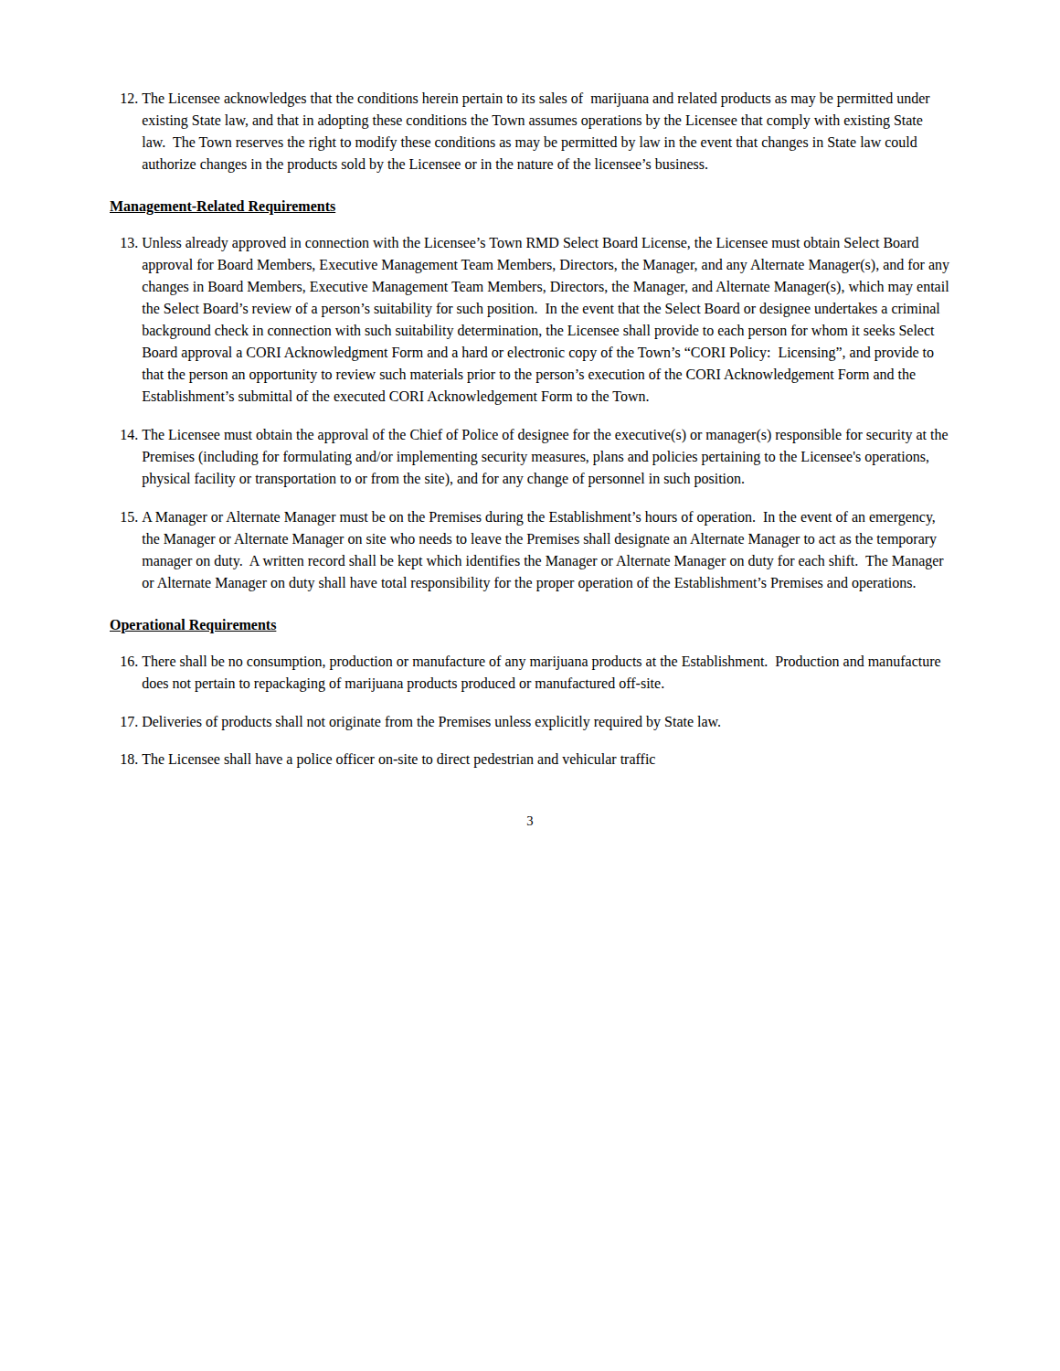The Licensee acknowledges that the conditions herein pertain to its sales of marijuana and related products as may be permitted under existing State law, and that in adopting these conditions the Town assumes operations by the Licensee that comply with existing State law. The Town reserves the right to modify these conditions as may be permitted by law in the event that changes in State law could authorize changes in the products sold by the Licensee or in the nature of the licensee’s business.
Management-Related Requirements
Unless already approved in connection with the Licensee’s Town RMD Select Board License, the Licensee must obtain Select Board approval for Board Members, Executive Management Team Members, Directors, the Manager, and any Alternate Manager(s), and for any changes in Board Members, Executive Management Team Members, Directors, the Manager, and Alternate Manager(s), which may entail the Select Board’s review of a person’s suitability for such position. In the event that the Select Board or designee undertakes a criminal background check in connection with such suitability determination, the Licensee shall provide to each person for whom it seeks Select Board approval a CORI Acknowledgment Form and a hard or electronic copy of the Town’s “CORI Policy: Licensing”, and provide to that the person an opportunity to review such materials prior to the person’s execution of the CORI Acknowledgement Form and the Establishment’s submittal of the executed CORI Acknowledgement Form to the Town.
The Licensee must obtain the approval of the Chief of Police of designee for the executive(s) or manager(s) responsible for security at the Premises (including for formulating and/or implementing security measures, plans and policies pertaining to the Licensee's operations, physical facility or transportation to or from the site), and for any change of personnel in such position.
A Manager or Alternate Manager must be on the Premises during the Establishment’s hours of operation. In the event of an emergency, the Manager or Alternate Manager on site who needs to leave the Premises shall designate an Alternate Manager to act as the temporary manager on duty. A written record shall be kept which identifies the Manager or Alternate Manager on duty for each shift. The Manager or Alternate Manager on duty shall have total responsibility for the proper operation of the Establishment’s Premises and operations.
Operational Requirements
There shall be no consumption, production or manufacture of any marijuana products at the Establishment. Production and manufacture does not pertain to repackaging of marijuana products produced or manufactured off-site.
Deliveries of products shall not originate from the Premises unless explicitly required by State law.
The Licensee shall have a police officer on-site to direct pedestrian and vehicular traffic
3